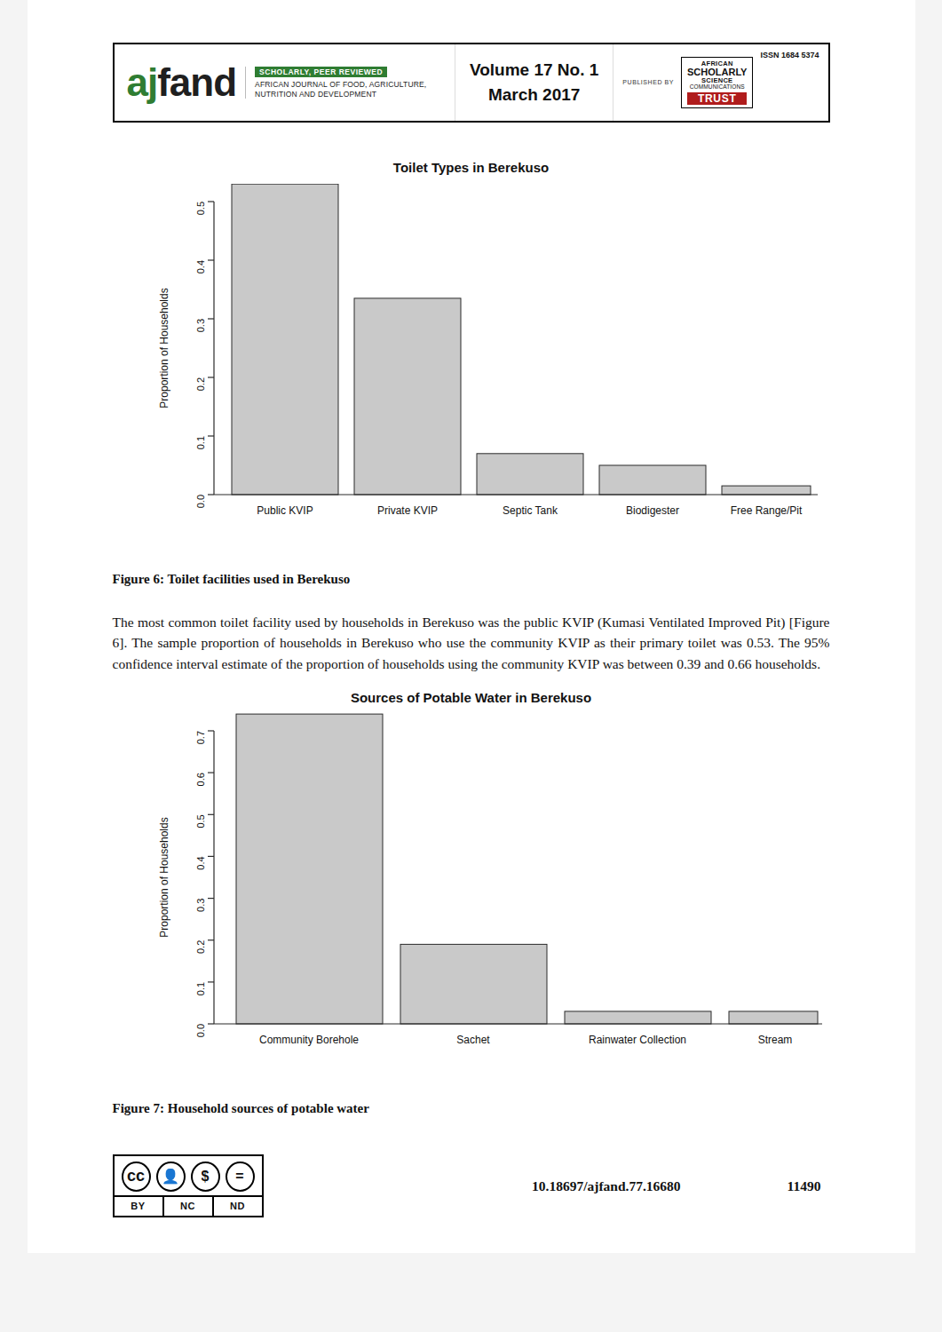ajfand
SCHOLARLY, PEER REVIEWED
AFRICAN JOURNAL OF FOOD, AGRICULTURE,
NUTRITION AND DEVELOPMENT
Volume 17 No. 1
March 2017
Published by
AFRICAN
SCHOLARLY
SCIENCE
COMMUNICATIONS
TRUST
ISSN 1684 5374
Toilet Types in Berekuso
0.0 0.1 0.2 0.3 0.4 0.5 Proportion of Households Public KVIP Private KVIP Septic Tank Biodigester Free Range/Pit
Figure 6: Toilet facilities used in Berekuso
The most common toilet facility used by households in Berekuso was the public KVIP (Kumasi Ventilated Improved Pit) [Figure 6]. The sample proportion of households in Berekuso who use the community KVIP as their primary toilet was 0.53. The 95% confidence interval estimate of the proportion of households using the community KVIP was between 0.39 and 0.66 households.
Sources of Potable Water in Berekuso
0.0 0.1 0.2 0.3 0.4 0.5 0.6 0.7 Proportion of Households Community Borehole Sachet Rainwater Collection Stream
Figure 7: Household sources of potable water
cc
👤
$
=
BY NC ND
10.18697/ajfand.77.16680
11490